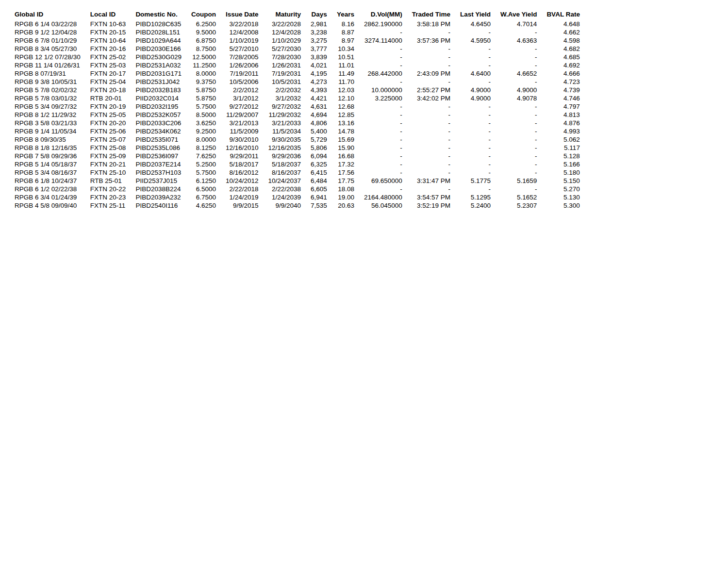| Global ID | Local ID | Domestic No. | Coupon | Issue Date | Maturity | Days | Years | D.Vol(MM) | Traded Time | Last Yield | W.Ave Yield | BVAL Rate |
| --- | --- | --- | --- | --- | --- | --- | --- | --- | --- | --- | --- | --- |
| RPGB 6 1/4 03/22/28 | FXTN 10-63 | PIBD1028C635 | 6.2500 | 3/22/2018 | 3/22/2028 | 2,981 | 8.16 | 2862.190000 | 3:58:18 PM | 4.6450 | 4.7014 | 4.648 |
| RPGB 9 1/2 12/04/28 | FXTN 20-15 | PIBD2028L151 | 9.5000 | 12/4/2008 | 12/4/2028 | 3,238 | 8.87 | - | - | - | - | 4.662 |
| RPGB 6 7/8 01/10/29 | FXTN 10-64 | PIBD1029A644 | 6.8750 | 1/10/2019 | 1/10/2029 | 3,275 | 8.97 | 3274.114000 | 3:57:36 PM | 4.5950 | 4.6363 | 4.598 |
| RPGB 8 3/4 05/27/30 | FXTN 20-16 | PIBD2030E166 | 8.7500 | 5/27/2010 | 5/27/2030 | 3,777 | 10.34 | - | - | - | - | 4.682 |
| RPGB 12 1/2 07/28/30 | FXTN 25-02 | PIBD2530G029 | 12.5000 | 7/28/2005 | 7/28/2030 | 3,839 | 10.51 | - | - | - | - | 4.685 |
| RPGB 11 1/4 01/26/31 | FXTN 25-03 | PIBD2531A032 | 11.2500 | 1/26/2006 | 1/26/2031 | 4,021 | 11.01 | - | - | - | - | 4.692 |
| RPGB 8 07/19/31 | FXTN 20-17 | PIBD2031G171 | 8.0000 | 7/19/2011 | 7/19/2031 | 4,195 | 11.49 | 268.442000 | 2:43:09 PM | 4.6400 | 4.6652 | 4.666 |
| RPGB 9 3/8 10/05/31 | FXTN 25-04 | PIBD2531J042 | 9.3750 | 10/5/2006 | 10/5/2031 | 4,273 | 11.70 | - | - | - | - | 4.723 |
| RPGB 5 7/8 02/02/32 | FXTN 20-18 | PIBD2032B183 | 5.8750 | 2/2/2012 | 2/2/2032 | 4,393 | 12.03 | 10.000000 | 2:55:27 PM | 4.9000 | 4.9000 | 4.739 |
| RPGB 5 7/8 03/01/32 | RTB 20-01 | PIID2032C014 | 5.8750 | 3/1/2012 | 3/1/2032 | 4,421 | 12.10 | 3.225000 | 3:42:02 PM | 4.9000 | 4.9078 | 4.746 |
| RPGB 5 3/4 09/27/32 | FXTN 20-19 | PIBD2032I195 | 5.7500 | 9/27/2012 | 9/27/2032 | 4,631 | 12.68 | - | - | - | - | 4.797 |
| RPGB 8 1/2 11/29/32 | FXTN 25-05 | PIBD2532K057 | 8.5000 | 11/29/2007 | 11/29/2032 | 4,694 | 12.85 | - | - | - | - | 4.813 |
| RPGB 3 5/8 03/21/33 | FXTN 20-20 | PIBD2033C206 | 3.6250 | 3/21/2013 | 3/21/2033 | 4,806 | 13.16 | - | - | - | - | 4.876 |
| RPGB 9 1/4 11/05/34 | FXTN 25-06 | PIBD2534K062 | 9.2500 | 11/5/2009 | 11/5/2034 | 5,400 | 14.78 | - | - | - | - | 4.993 |
| RPGB 8 09/30/35 | FXTN 25-07 | PIBD2535I071 | 8.0000 | 9/30/2010 | 9/30/2035 | 5,729 | 15.69 | - | - | - | - | 5.062 |
| RPGB 8 1/8 12/16/35 | FXTN 25-08 | PIBD2535L086 | 8.1250 | 12/16/2010 | 12/16/2035 | 5,806 | 15.90 | - | - | - | - | 5.117 |
| RPGB 7 5/8 09/29/36 | FXTN 25-09 | PIBD2536I097 | 7.6250 | 9/29/2011 | 9/29/2036 | 6,094 | 16.68 | - | - | - | - | 5.128 |
| RPGB 5 1/4 05/18/37 | FXTN 20-21 | PIBD2037E214 | 5.2500 | 5/18/2017 | 5/18/2037 | 6,325 | 17.32 | - | - | - | - | 5.166 |
| RPGB 5 3/4 08/16/37 | FXTN 25-10 | PIBD2537H103 | 5.7500 | 8/16/2012 | 8/16/2037 | 6,415 | 17.56 | - | - | - | - | 5.180 |
| RPGB 6 1/8 10/24/37 | RTB 25-01 | PIID2537J015 | 6.1250 | 10/24/2012 | 10/24/2037 | 6,484 | 17.75 | 69.650000 | 3:31:47 PM | 5.1775 | 5.1659 | 5.150 |
| RPGB 6 1/2 02/22/38 | FXTN 20-22 | PIBD2038B224 | 6.5000 | 2/22/2018 | 2/22/2038 | 6,605 | 18.08 | - | - | - | - | 5.270 |
| RPGB 6 3/4 01/24/39 | FXTN 20-23 | PIBD2039A232 | 6.7500 | 1/24/2019 | 1/24/2039 | 6,941 | 19.00 | 2164.480000 | 3:54:57 PM | 5.1295 | 5.1652 | 5.130 |
| RPGB 4 5/8 09/09/40 | FXTN 25-11 | PIBD2540I116 | 4.6250 | 9/9/2015 | 9/9/2040 | 7,535 | 20.63 | 56.045000 | 3:52:19 PM | 5.2400 | 5.2307 | 5.300 |